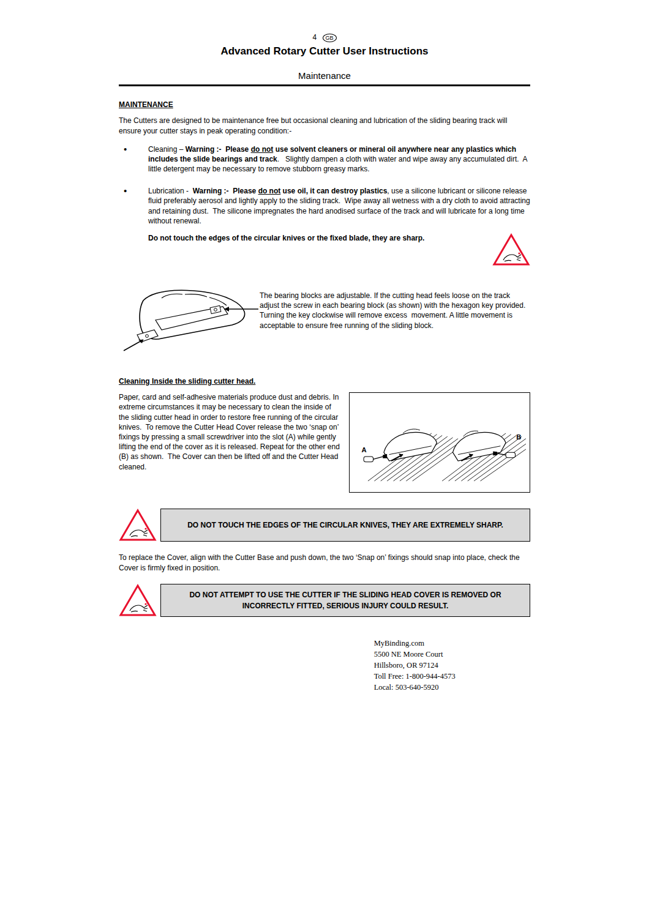4 GB
Advanced Rotary Cutter User Instructions
Maintenance
MAINTENANCE
The Cutters are designed to be maintenance free but occasional cleaning and lubrication of the sliding bearing track will ensure your cutter stays in peak operating condition:-
Cleaning – Warning :- Please do not use solvent cleaners or mineral oil anywhere near any plastics which includes the slide bearings and track. Slightly dampen a cloth with water and wipe away any accumulated dirt. A little detergent may be necessary to remove stubborn greasy marks.
Lubrication - Warning :- Please do not use oil, it can destroy plastics, use a silicone lubricant or silicone release fluid preferably aerosol and lightly apply to the sliding track. Wipe away all wetness with a dry cloth to avoid attracting and retaining dust. The silicone impregnates the hard anodised surface of the track and will lubricate for a long time without renewal.
Do not touch the edges of the circular knives or the fixed blade, they are sharp.
The bearing blocks are adjustable. If the cutting head feels loose on the track adjust the screw in each bearing block (as shown) with the hexagon key provided. Turning the key clockwise will remove excess movement. A little movement is acceptable to ensure free running of the sliding block.
Cleaning Inside the sliding cutter head.
Paper, card and self-adhesive materials produce dust and debris. In extreme circumstances it may be necessary to clean the inside of the sliding cutter head in order to restore free running of the circular knives. To remove the Cutter Head Cover release the two ‘snap on’ fixings by pressing a small screwdriver into the slot (A) while gently lifting the end of the cover as it is released. Repeat for the other end (B) as shown. The Cover can then be lifted off and the Cutter Head cleaned.
A B
DO NOT TOUCH THE EDGES OF THE CIRCULAR KNIVES, THEY ARE EXTREMELY SHARP.
To replace the Cover, align with the Cutter Base and push down, the two ‘Snap on’ fixings should snap into place, check the Cover is firmly fixed in position.
DO NOT ATTEMPT TO USE THE CUTTER IF THE SLIDING HEAD COVER IS REMOVED OR
INCORRECTLY FITTED, SERIOUS INJURY COULD RESULT.
MyBinding.com
5500 NE Moore Court
Hillsboro, OR 97124
Toll Free: 1-800-944-4573
Local: 503-640-5920